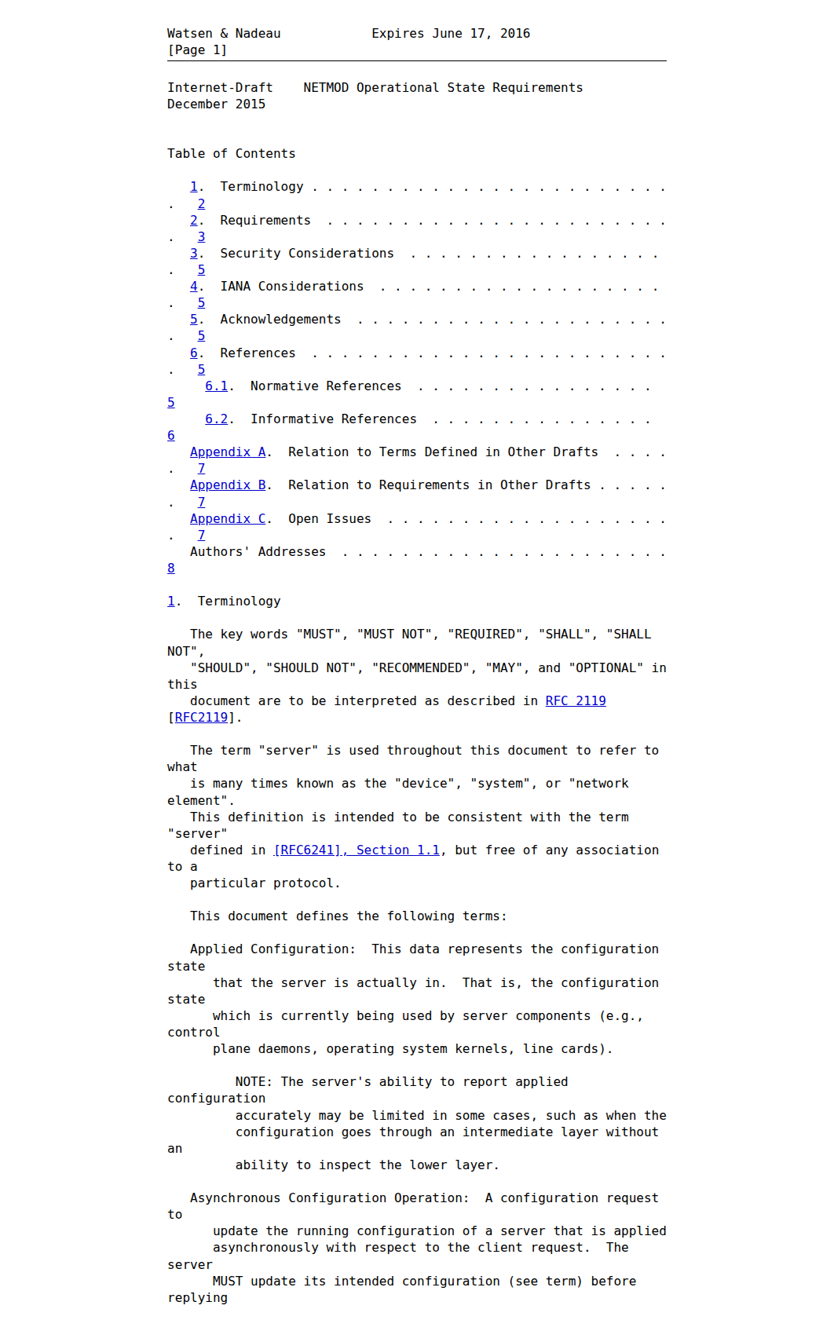Watsen & Nadeau            Expires June 17, 2016                [Page 1]
Internet-Draft    NETMOD Operational State Requirements    December 2015


Table of Contents

   1.  Terminology . . . . . . . . . . . . . . . . . . . . . . . . .   2
   2.  Requirements  . . . . . . . . . . . . . . . . . . . . . . . .   3
   3.  Security Considerations  . . . . . . . . . . . . . . . . . .   5
   4.  IANA Considerations  . . . . . . . . . . . . . . . . . . . .   5
   5.  Acknowledgements  . . . . . . . . . . . . . . . . . . . . . .   5
   6.  References  . . . . . . . . . . . . . . . . . . . . . . . . .   5
     6.1.  Normative References  . . . . . . . . . . . . . . . .   5
     6.2.  Informative References  . . . . . . . . . . . . . . .   6
   Appendix A.  Relation to Terms Defined in Other Drafts  . . . . .   7
   Appendix B.  Relation to Requirements in Other Drafts . . . . . .   7
   Appendix C.  Open Issues  . . . . . . . . . . . . . . . . . . . .   7
   Authors' Addresses  . . . . . . . . . . . . . . . . . . . . . .   8

 1.  Terminology

   The key words "MUST", "MUST NOT", "REQUIRED", "SHALL", "SHALL NOT",
   "SHOULD", "SHOULD NOT", "RECOMMENDED", "MAY", and "OPTIONAL" in this
   document are to be interpreted as described in RFC 2119 [RFC2119].

   The term "server" is used throughout this document to refer to what
   is many times known as the "device", "system", or "network element".
   This definition is intended to be consistent with the term "server"
   defined in [RFC6241], Section 1.1, but free of any association to a
   particular protocol.

   This document defines the following terms:

   Applied Configuration:  This data represents the configuration state
      that the server is actually in.  That is, the configuration state
      which is currently being used by server components (e.g., control
      plane daemons, operating system kernels, line cards).

         NOTE: The server's ability to report applied configuration
         accurately may be limited in some cases, such as when the
         configuration goes through an intermediate layer without an
         ability to inspect the lower layer.

   Asynchronous Configuration Operation:  A configuration request to
      update the running configuration of a server that is applied
      asynchronously with respect to the client request.  The server
      MUST update its intended configuration (see term) before replying